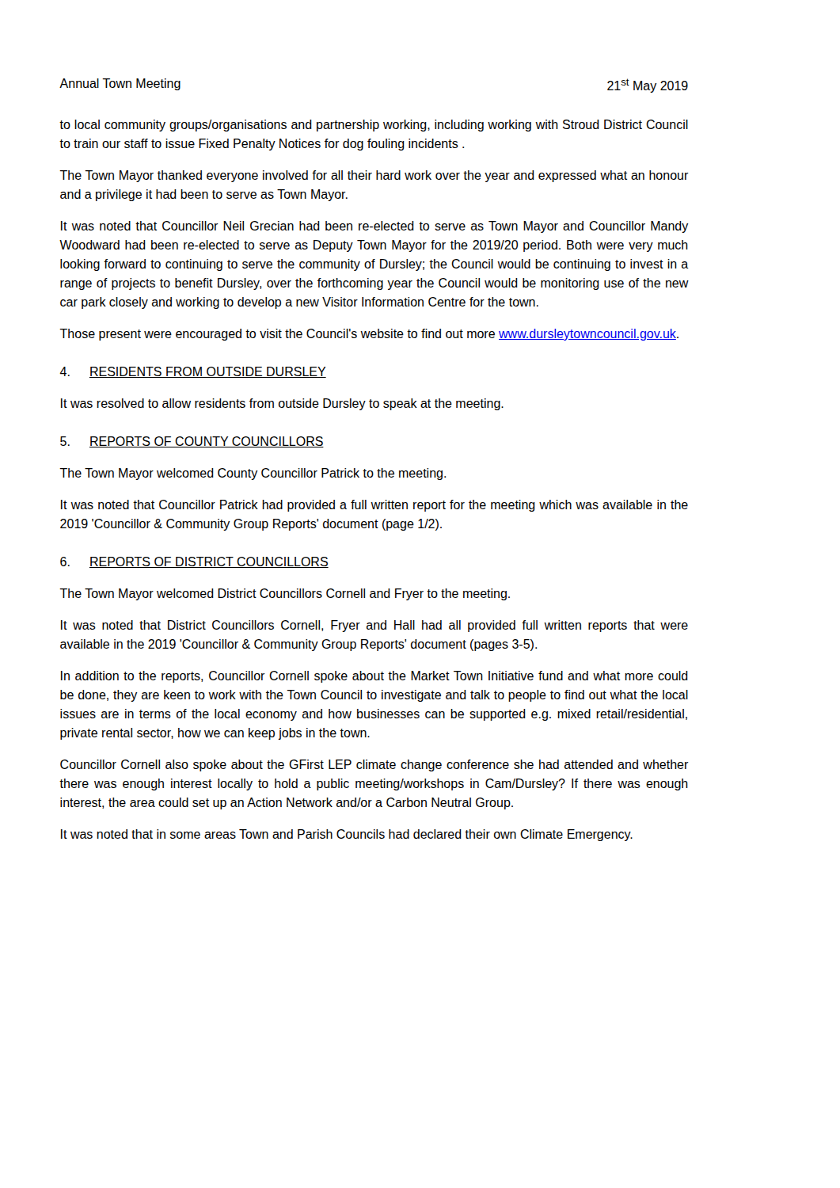Annual Town Meeting
21st May 2019
to local community groups/organisations and partnership working, including working with Stroud District Council to train our staff to issue Fixed Penalty Notices for dog fouling incidents .
The Town Mayor thanked everyone involved for all their hard work over the year and expressed what an honour and a privilege it had been to serve as Town Mayor.
It was noted that Councillor Neil Grecian had been re-elected to serve as Town Mayor and Councillor Mandy Woodward had been re-elected to serve as Deputy Town Mayor for the 2019/20 period. Both were very much looking forward to continuing to serve the community of Dursley; the Council would be continuing to invest in a range of projects to benefit Dursley, over the forthcoming year the Council would be monitoring use of the new car park closely and working to develop a new Visitor Information Centre for the town.
Those present were encouraged to visit the Council's website to find out more www.dursleytowncouncil.gov.uk.
4.
RESIDENTS FROM OUTSIDE DURSLEY
It was resolved to allow residents from outside Dursley to speak at the meeting.
5.
REPORTS OF COUNTY COUNCILLORS
The Town Mayor welcomed County Councillor Patrick to the meeting.
It was noted that Councillor Patrick had provided a full written report for the meeting which was available in the 2019 'Councillor & Community Group Reports' document (page 1/2).
6.
REPORTS OF DISTRICT COUNCILLORS
The Town Mayor welcomed District Councillors Cornell and Fryer to the meeting.
It was noted that District Councillors Cornell, Fryer and Hall had all provided full written reports that were available in the 2019 'Councillor & Community Group Reports' document (pages 3-5).
In addition to the reports, Councillor Cornell spoke about the Market Town Initiative fund and what more could be done, they are keen to work with the Town Council to investigate and talk to people to find out what the local issues are in terms of the local economy and how businesses can be supported e.g. mixed retail/residential, private rental sector, how we can keep jobs in the town.
Councillor Cornell also spoke about the GFirst LEP climate change conference she had attended and whether there was enough interest locally to hold a public meeting/workshops in Cam/Dursley? If there was enough interest, the area could set up an Action Network and/or a Carbon Neutral Group.
It was noted that in some areas Town and Parish Councils had declared their own Climate Emergency.